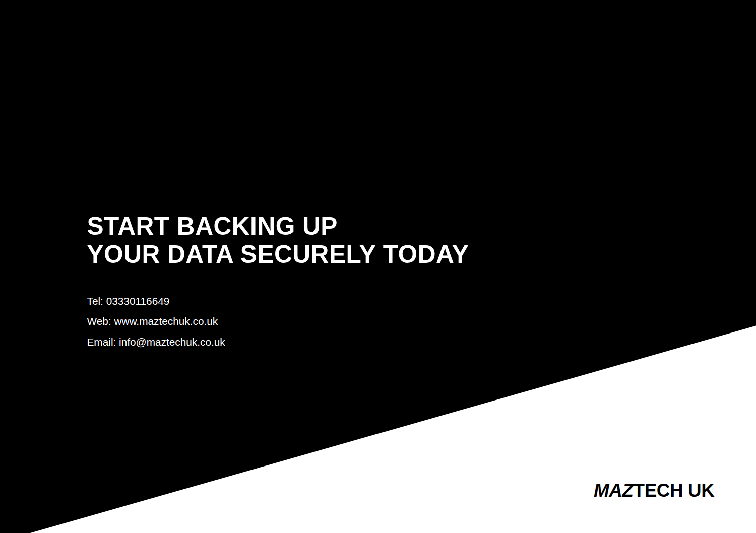Start Backing Up Your Data Securely Today
Tel: 03330116649
Web: www.maztechuk.co.uk
Email: info@maztechuk.co.uk
MAZTECH UK